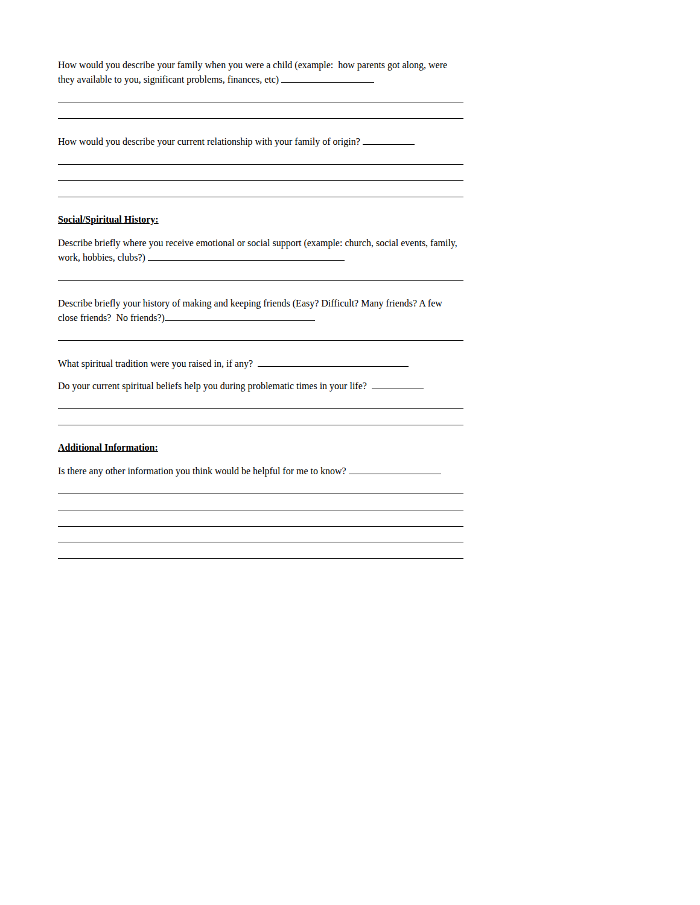How would you describe your family when you were a child (example: how parents got along, were they available to you, significant problems, finances, etc)
How would you describe your current relationship with your family of origin?
Social/Spiritual History:
Describe briefly where you receive emotional or social support (example: church, social events, family, work, hobbies, clubs?)
Describe briefly your history of making and keeping friends (Easy? Difficult? Many friends? A few close friends? No friends?)
What spiritual tradition were you raised in, if any?
Do your current spiritual beliefs help you during problematic times in your life?
Additional Information:
Is there any other information you think would be helpful for me to know?